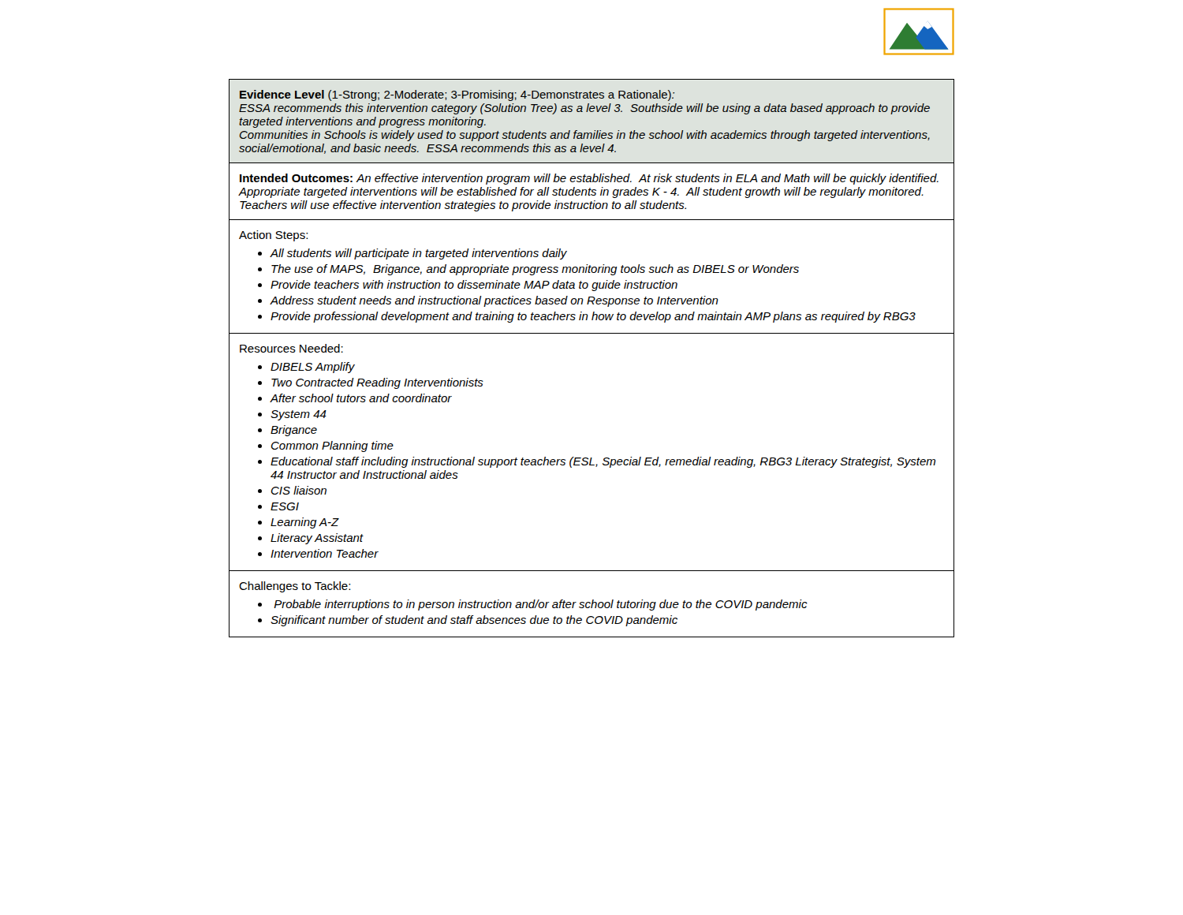| Evidence Level (1-Strong; 2-Moderate; 3-Promising; 4-Demonstrates a Rationale) : ESSA recommends this intervention category (Solution Tree) as a level 3. Southside will be using a data based approach to provide targeted interventions and progress monitoring. Communities in Schools is widely used to support students and families in the school with academics through targeted interventions, social/emotional, and basic needs. ESSA recommends this as a level 4. |
| Intended Outcomes: An effective intervention program will be established. At risk students in ELA and Math will be quickly identified. Appropriate targeted interventions will be established for all students in grades K - 4. All student growth will be regularly monitored. Teachers will use effective intervention strategies to provide instruction to all students. |
| Action Steps: All students will participate in targeted interventions daily The use of MAPS, Brigance, and appropriate progress monitoring tools such as DIBELS or Wonders Provide teachers with instruction to disseminate MAP data to guide instruction Address student needs and instructional practices based on Response to Intervention Provide professional development and training to teachers in how to develop and maintain AMP plans as required by RBG3 |
| Resources Needed: DIBELS Amplify Two Contracted Reading Interventionists After school tutors and coordinator System 44 Brigance Common Planning time Educational staff including instructional support teachers (ESL, Special Ed, remedial reading, RBG3 Literacy Strategist, System 44 Instructor and Instructional aides CIS liaison ESGI Learning A-Z Literacy Assistant Intervention Teacher |
| Challenges to Tackle: Probable interruptions to in person instruction and/or after school tutoring due to the COVID pandemic Significant number of student and staff absences due to the COVID pandemic |